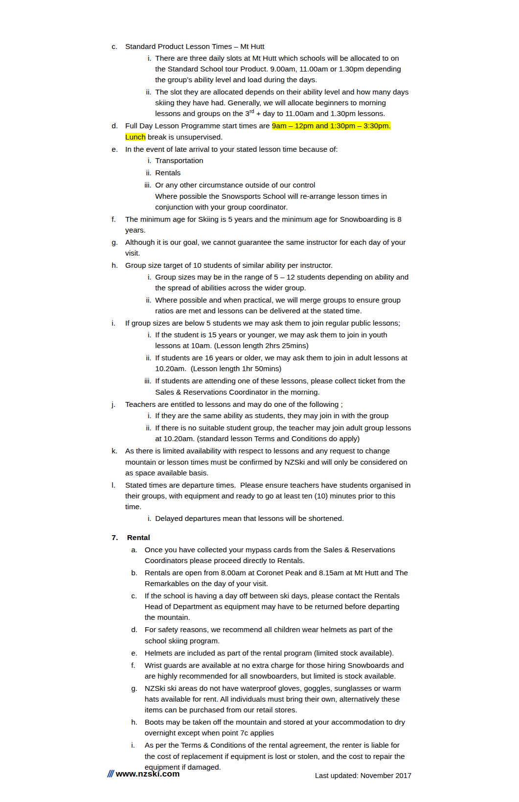c. Standard Product Lesson Times – Mt Hutt
i. There are three daily slots at Mt Hutt which schools will be allocated to on the Standard School tour Product. 9.00am, 11.00am or 1.30pm depending the group’s ability level and load during the days.
ii. The slot they are allocated depends on their ability level and how many days skiing they have had. Generally, we will allocate beginners to morning lessons and groups on the 3rd + day to 11.00am and 1.30pm lessons.
d. Full Day Lesson Programme start times are 9am – 12pm and 1:30pm – 3:30pm. Lunch break is unsupervised.
e. In the event of late arrival to your stated lesson time because of:
i. Transportation
ii. Rentals
iii. Or any other circumstance outside of our control Where possible the Snowsports School will re-arrange lesson times in conjunction with your group coordinator.
f. The minimum age for Skiing is 5 years and the minimum age for Snowboarding is 8 years.
g. Although it is our goal, we cannot guarantee the same instructor for each day of your visit.
h. Group size target of 10 students of similar ability per instructor.
i. Group sizes may be in the range of 5 – 12 students depending on ability and the spread of abilities across the wider group.
ii. Where possible and when practical, we will merge groups to ensure group ratios are met and lessons can be delivered at the stated time.
i. If group sizes are below 5 students we may ask them to join regular public lessons;
i. If the student is 15 years or younger, we may ask them to join in youth lessons at 10am. (Lesson length 2hrs 25mins)
ii. If students are 16 years or older, we may ask them to join in adult lessons at 10.20am. (Lesson length 1hr 50mins)
iii. If students are attending one of these lessons, please collect ticket from the Sales & Reservations Coordinator in the morning.
j. Teachers are entitled to lessons and may do one of the following ;
i. If they are the same ability as students, they may join in with the group
ii. If there is no suitable student group, the teacher may join adult group lessons at 10.20am. (standard lesson Terms and Conditions do apply)
k. As there is limited availability with respect to lessons and any request to change mountain or lesson times must be confirmed by NZSki and will only be considered on as space available basis.
l. Stated times are departure times. Please ensure teachers have students organised in their groups, with equipment and ready to go at least ten (10) minutes prior to this time.
i. Delayed departures mean that lessons will be shortened.
7. Rental
a. Once you have collected your mypass cards from the Sales & Reservations Coordinators please proceed directly to Rentals.
b. Rentals are open from 8.00am at Coronet Peak and 8.15am at Mt Hutt and The Remarkables on the day of your visit.
c. If the school is having a day off between ski days, please contact the Rentals Head of Department as equipment may have to be returned before departing the mountain.
d. For safety reasons, we recommend all children wear helmets as part of the school skiing program.
e. Helmets are included as part of the rental program (limited stock available).
f. Wrist guards are available at no extra charge for those hiring Snowboards and are highly recommended for all snowboarders, but limited is stock available.
g. NZSki ski areas do not have waterproof gloves, goggles, sunglasses or warm hats available for rent. All individuals must bring their own, alternatively these items can be purchased from our retail stores.
h. Boots may be taken off the mountain and stored at your accommodation to dry overnight except when point 7c applies
i. As per the Terms & Conditions of the rental agreement, the renter is liable for the cost of replacement if equipment is lost or stolen, and the cost to repair the equipment if damaged.
/// www.nzski.com
Last updated: November 2017